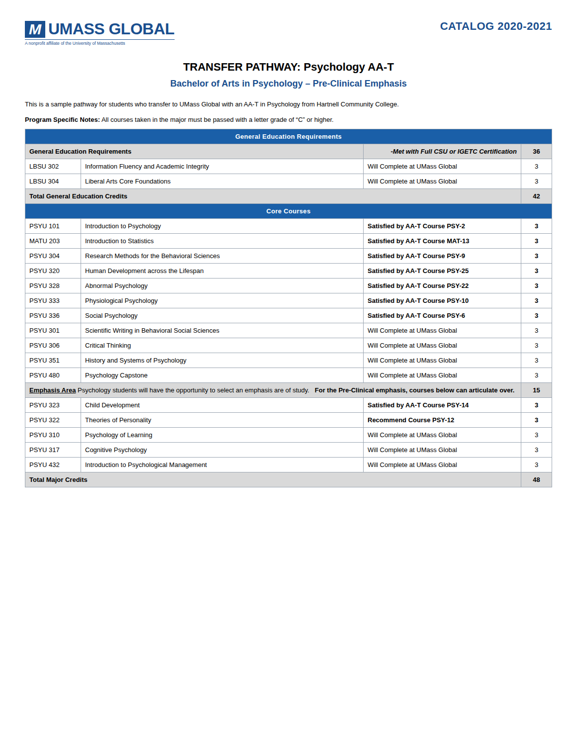MUMASS GLOBAL
A nonprofit affiliate of the University of Massachusetts
CATALOG 2020-2021
TRANSFER PATHWAY: Psychology AA-T
Bachelor of Arts in Psychology – Pre-Clinical Emphasis
This is a sample pathway for students who transfer to UMass Global with an AA-T in Psychology from Hartnell Community College.
Program Specific Notes: All courses taken in the major must be passed with a letter grade of “C” or higher.
| General Education Requirements |
| General Education Requirements | -Met with Full CSU or IGETC Certification | 36 |
| LBSU 302 | Information Fluency and Academic Integrity | Will Complete at UMass Global | 3 |
| LBSU 304 | Liberal Arts Core Foundations | Will Complete at UMass Global | 3 |
| Total General Education Credits | 42 |
| Core Courses |
| PSYU 101 | Introduction to Psychology | Satisfied by AA-T Course PSY-2 | 3 |
| MATU 203 | Introduction to Statistics | Satisfied by AA-T Course MAT-13 | 3 |
| PSYU 304 | Research Methods for the Behavioral Sciences | Satisfied by AA-T Course PSY-9 | 3 |
| PSYU 320 | Human Development across the Lifespan | Satisfied by AA-T Course PSY-25 | 3 |
| PSYU 328 | Abnormal Psychology | Satisfied by AA-T Course PSY-22 | 3 |
| PSYU 333 | Physiological Psychology | Satisfied by AA-T Course PSY-10 | 3 |
| PSYU 336 | Social Psychology | Satisfied by AA-T Course PSY-6 | 3 |
| PSYU 301 | Scientific Writing in Behavioral Social Sciences | Will Complete at UMass Global | 3 |
| PSYU 306 | Critical Thinking | Will Complete at UMass Global | 3 |
| PSYU 351 | History and Systems of Psychology | Will Complete at UMass Global | 3 |
| PSYU 480 | Psychology Capstone | Will Complete at UMass Global | 3 |
| Emphasis Area Psychology students will have the opportunity to select an emphasis are of study. For the Pre-Clinical emphasis, courses below can articulate over. | 15 |
| PSYU 323 | Child Development | Satisfied by AA-T Course PSY-14 | 3 |
| PSYU 322 | Theories of Personality | Recommend Course PSY-12 | 3 |
| PSYU 310 | Psychology of Learning | Will Complete at UMass Global | 3 |
| PSYU 317 | Cognitive Psychology | Will Complete at UMass Global | 3 |
| PSYU 432 | Introduction to Psychological Management | Will Complete at UMass Global | 3 |
| Total Major Credits | 48 |